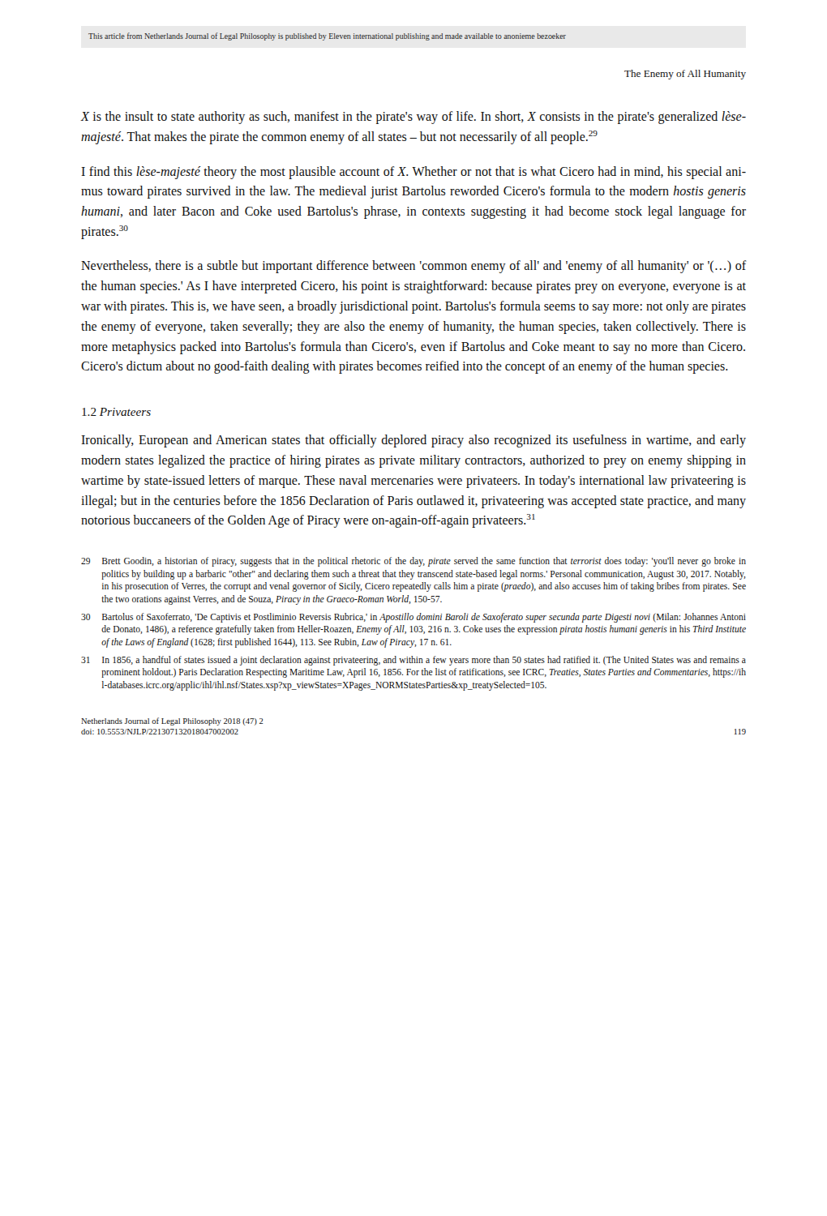This article from Netherlands Journal of Legal Philosophy is published by Eleven international publishing and made available to anonieme bezoeker
The Enemy of All Humanity
X is the insult to state authority as such, manifest in the pirate's way of life. In short, X consists in the pirate's generalized lèse-majesté. That makes the pirate the common enemy of all states – but not necessarily of all people.29
I find this lèse-majesté theory the most plausible account of X. Whether or not that is what Cicero had in mind, his special animus toward pirates survived in the law. The medieval jurist Bartolus reworded Cicero's formula to the modern hostis generis humani, and later Bacon and Coke used Bartolus's phrase, in contexts suggesting it had become stock legal language for pirates.30
Nevertheless, there is a subtle but important difference between 'common enemy of all' and 'enemy of all humanity' or '(…) of the human species.' As I have interpreted Cicero, his point is straightforward: because pirates prey on everyone, everyone is at war with pirates. This is, we have seen, a broadly jurisdictional point. Bartolus's formula seems to say more: not only are pirates the enemy of everyone, taken severally; they are also the enemy of humanity, the human species, taken collectively. There is more metaphysics packed into Bartolus's formula than Cicero's, even if Bartolus and Coke meant to say no more than Cicero. Cicero's dictum about no good-faith dealing with pirates becomes reified into the concept of an enemy of the human species.
1.2 Privateers
Ironically, European and American states that officially deplored piracy also recognized its usefulness in wartime, and early modern states legalized the practice of hiring pirates as private military contractors, authorized to prey on enemy shipping in wartime by state-issued letters of marque. These naval mercenaries were privateers. In today's international law privateering is illegal; but in the centuries before the 1856 Declaration of Paris outlawed it, privateering was accepted state practice, and many notorious buccaneers of the Golden Age of Piracy were on-again-off-again privateers.31
Brett Goodin, a historian of piracy, suggests that in the political rhetoric of the day, pirate served the same function that terrorist does today: 'you'll never go broke in politics by building up a barbaric "other" and declaring them such a threat that they transcend state-based legal norms.' Personal communication, August 30, 2017. Notably, in his prosecution of Verres, the corrupt and venal governor of Sicily, Cicero repeatedly calls him a pirate (praedo), and also accuses him of taking bribes from pirates. See the two orations against Verres, and de Souza, Piracy in the Graeco-Roman World, 150-57.
Bartolus of Saxoferrato, 'De Captivis et Postliminio Reversis Rubrica,' in Apostillo domini Baroli de Saxoferato super secunda parte Digesti novi (Milan: Johannes Antoni de Donato, 1486), a reference gratefully taken from Heller-Roazen, Enemy of All, 103, 216 n. 3. Coke uses the expression pirata hostis humani generis in his Third Institute of the Laws of England (1628; first published 1644), 113. See Rubin, Law of Piracy, 17 n. 61.
In 1856, a handful of states issued a joint declaration against privateering, and within a few years more than 50 states had ratified it. (The United States was and remains a prominent holdout.) Paris Declaration Respecting Maritime Law, April 16, 1856. For the list of ratifications, see ICRC, Treaties, States Parties and Commentaries, https://ihl-databases.icrc.org/applic/ihl/ihl.nsf/States.xsp?xp_viewStates=XPages_NORMStatesParties&xp_treatySelected=105.
Netherlands Journal of Legal Philosophy 2018 (47) 2
doi: 10.5553/NJLP/221307132018047002002
119